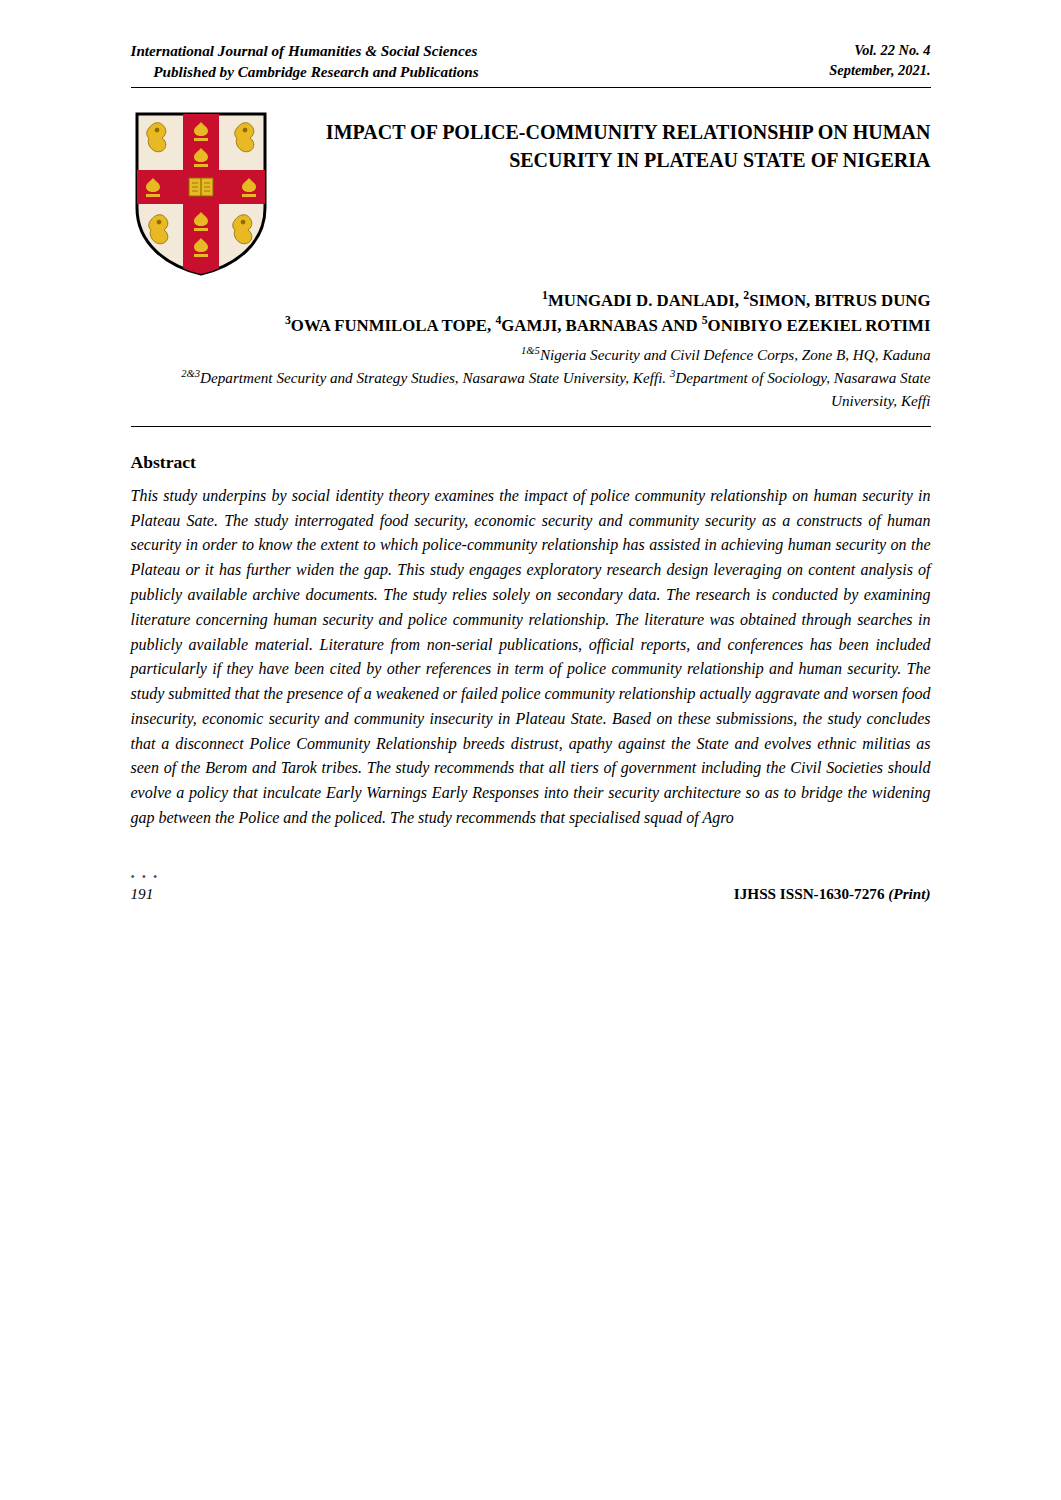International Journal of Humanities & Social Sciences
Published by Cambridge Research and Publications
Vol. 22 No. 4
September, 2021.
Impact of Police-Community Relationship on Human Security in Plateau State of Nigeria
1Mungadi D. Danladi, 2Simon, Bitrus Dung
3Owa Funmilola Tope, 4Gamji, Barnabas and 5Onibiyo Ezekiel Rotimi
1&5Nigeria Security and Civil Defence Corps, Zone B, HQ, Kaduna
2&3Department Security and Strategy Studies, Nasarawa State University, Keffi. 3Department of Sociology, Nasarawa State University, Keffi
Abstract
This study underpins by social identity theory examines the impact of police community relationship on human security in Plateau Sate. The study interrogated food security, economic security and community security as a constructs of human security in order to know the extent to which police-community relationship has assisted in achieving human security on the Plateau or it has further widen the gap. This study engages exploratory research design leveraging on content analysis of publicly available archive documents. The study relies solely on secondary data. The research is conducted by examining literature concerning human security and police community relationship. The literature was obtained through searches in publicly available material. Literature from non-serial publications, official reports, and conferences has been included particularly if they have been cited by other references in term of police community relationship and human security. The study submitted that the presence of a weakened or failed police community relationship actually aggravate and worsen food insecurity, economic security and community insecurity in Plateau State. Based on these submissions, the study concludes that a disconnect Police Community Relationship breeds distrust, apathy against the State and evolves ethnic militias as seen of the Berom and Tarok tribes. The study recommends that all tiers of government including the Civil Societies should evolve a policy that inculcate Early Warnings Early Responses into their security architecture so as to bridge the widening gap between the Police and the policed. The study recommends that specialised squad of Agro
• • •
191
IJHSS ISSN-1630-7276 (Print)